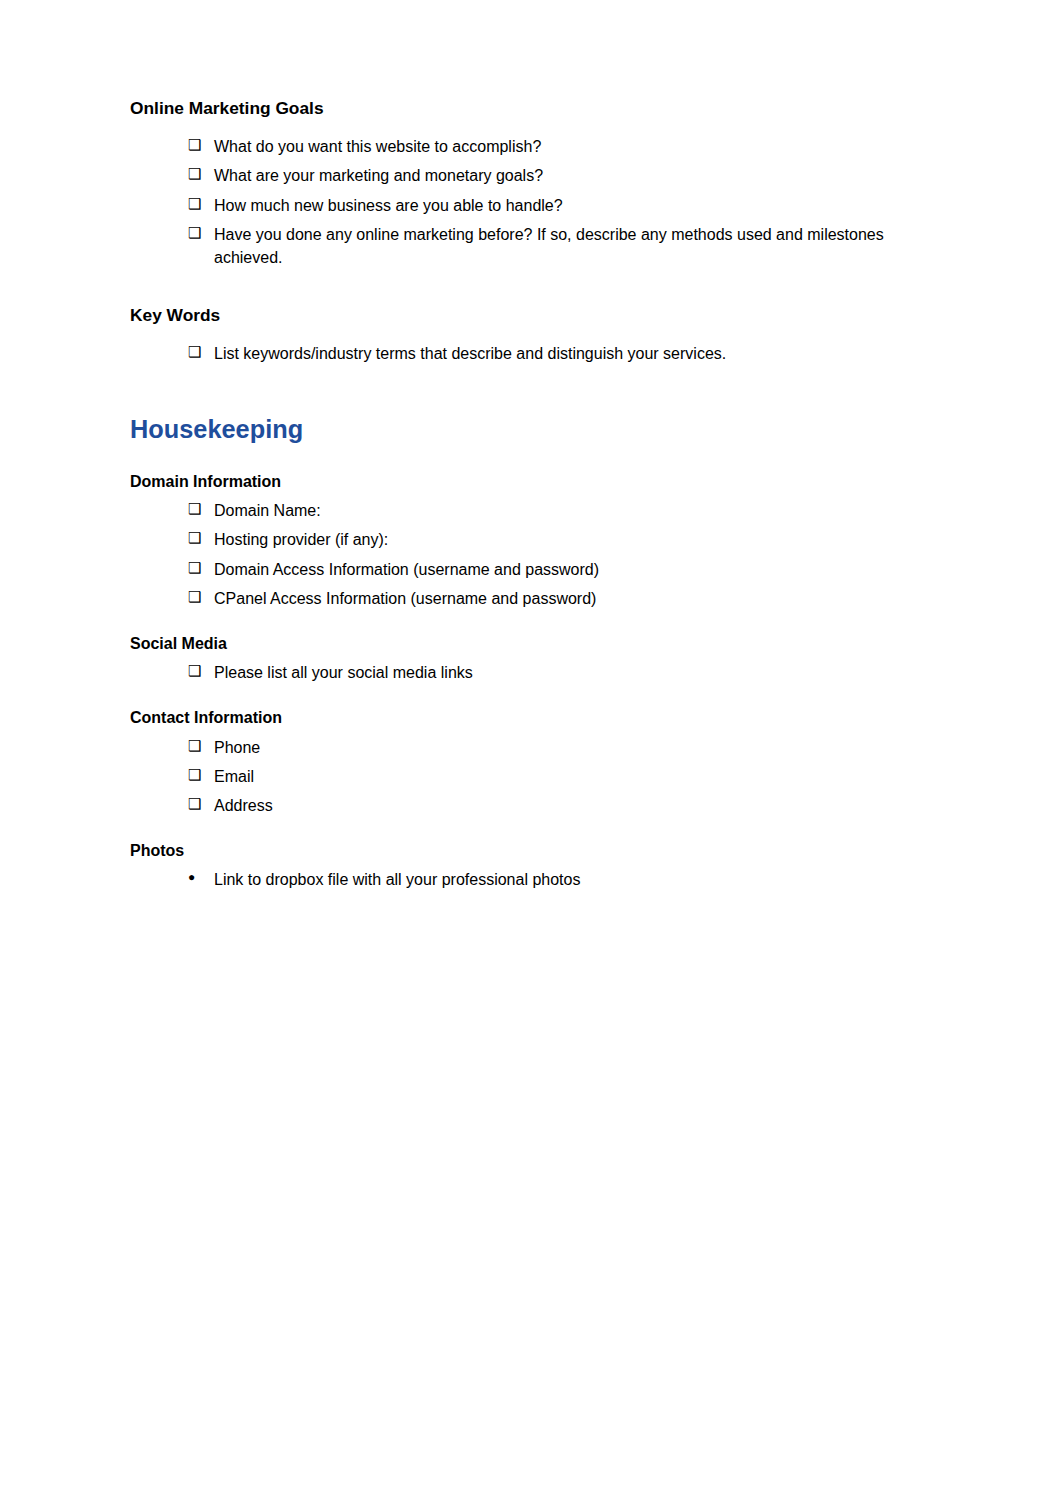Online Marketing Goals
What do you want this website to accomplish?
What are your marketing and monetary goals?
How much new business are you able to handle?
Have you done any online marketing before? If so, describe any methods used and milestones achieved.
Key Words
List keywords/industry terms that describe and distinguish your services.
Housekeeping
Domain Information
Domain Name:
Hosting provider (if any):
Domain Access Information (username and password)
CPanel Access Information (username and password)
Social Media
Please list all your social media links
Contact Information
Phone
Email
Address
Photos
Link to dropbox file with all your professional photos